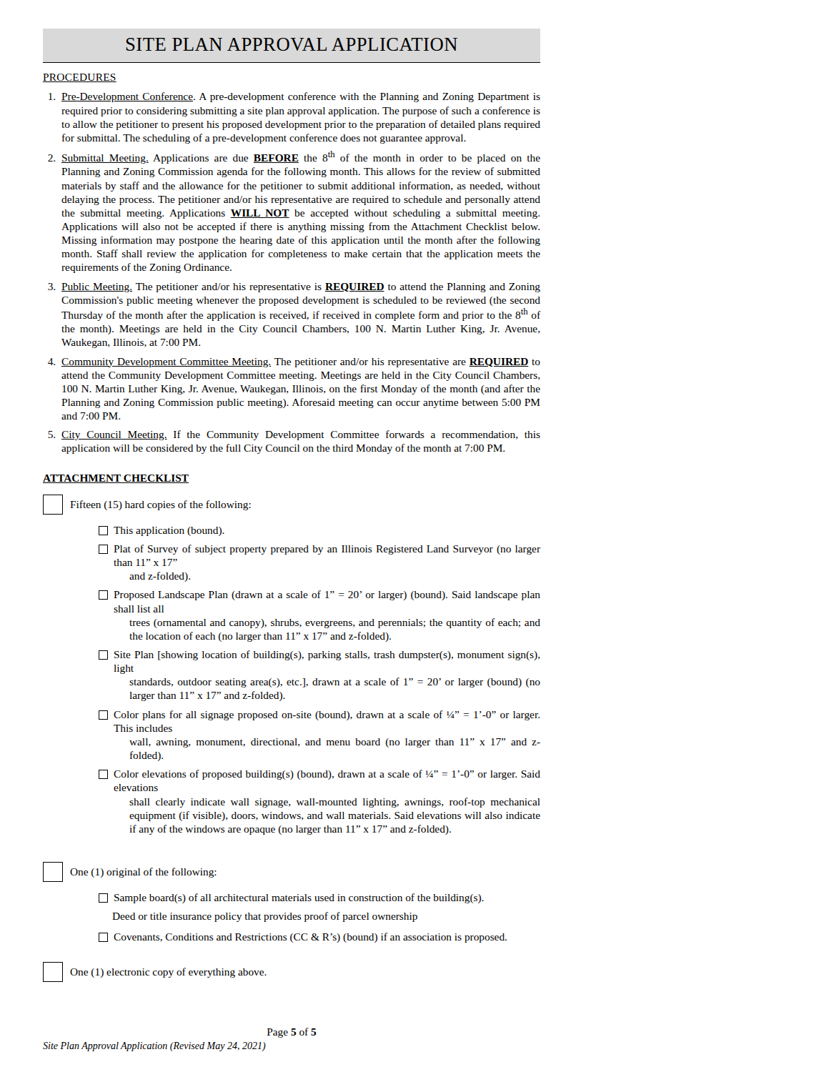SITE PLAN APPROVAL APPLICATION
PROCEDURES
Pre-Development Conference. A pre-development conference with the Planning and Zoning Department is required prior to considering submitting a site plan approval application. The purpose of such a conference is to allow the petitioner to present his proposed development prior to the preparation of detailed plans required for submittal. The scheduling of a pre-development conference does not guarantee approval.
Submittal Meeting. Applications are due BEFORE the 8th of the month in order to be placed on the Planning and Zoning Commission agenda for the following month. This allows for the review of submitted materials by staff and the allowance for the petitioner to submit additional information, as needed, without delaying the process. The petitioner and/or his representative are required to schedule and personally attend the submittal meeting. Applications WILL NOT be accepted without scheduling a submittal meeting. Applications will also not be accepted if there is anything missing from the Attachment Checklist below. Missing information may postpone the hearing date of this application until the month after the following month. Staff shall review the application for completeness to make certain that the application meets the requirements of the Zoning Ordinance.
Public Meeting. The petitioner and/or his representative is REQUIRED to attend the Planning and Zoning Commission's public meeting whenever the proposed development is scheduled to be reviewed (the second Thursday of the month after the application is received, if received in complete form and prior to the 8th of the month). Meetings are held in the City Council Chambers, 100 N. Martin Luther King, Jr. Avenue, Waukegan, Illinois, at 7:00 PM.
Community Development Committee Meeting. The petitioner and/or his representative are REQUIRED to attend the Community Development Committee meeting. Meetings are held in the City Council Chambers, 100 N. Martin Luther King, Jr. Avenue, Waukegan, Illinois, on the first Monday of the month (and after the Planning and Zoning Commission public meeting). Aforesaid meeting can occur anytime between 5:00 PM and 7:00 PM.
City Council Meeting. If the Community Development Committee forwards a recommendation, this application will be considered by the full City Council on the third Monday of the month at 7:00 PM.
ATTACHMENT CHECKLIST
Fifteen (15) hard copies of the following:
This application (bound).
Plat of Survey of subject property prepared by an Illinois Registered Land Surveyor (no larger than 11” x 17”and z-folded).
Proposed Landscape Plan (drawn at a scale of 1” = 20’ or larger) (bound). Said landscape plan shall list alltrees (ornamental and canopy), shrubs, evergreens, and perennials; the quantity of each; and the location of each (no larger than 11” x 17” and z-folded).
Site Plan [showing location of building(s), parking stalls, trash dumpster(s), monument sign(s), lightstandards, outdoor seating area(s), etc.], drawn at a scale of 1” = 20’ or larger (bound) (no larger than 11” x 17” and z-folded).
Color plans for all signage proposed on-site (bound), drawn at a scale of ¼” = 1’-0” or larger. This includeswall, awning, monument, directional, and menu board (no larger than 11” x 17” and z-folded).
Color elevations of proposed building(s) (bound), drawn at a scale of ¼” = 1’-0” or larger. Said elevationsshall clearly indicate wall signage, wall-mounted lighting, awnings, roof-top mechanical equipment (if visible), doors, windows, and wall materials. Said elevations will also indicate if any of the windows are opaque (no larger than 11” x 17” and z-folded).
One (1) original of the following:
Sample board(s) of all architectural materials used in construction of the building(s).
Deed or title insurance policy that provides proof of parcel ownership
Covenants, Conditions and Restrictions (CC & R’s) (bound) if an association is proposed.
One (1) electronic copy of everything above.
Page 5 of 5
Site Plan Approval Application (Revised May 24, 2021)